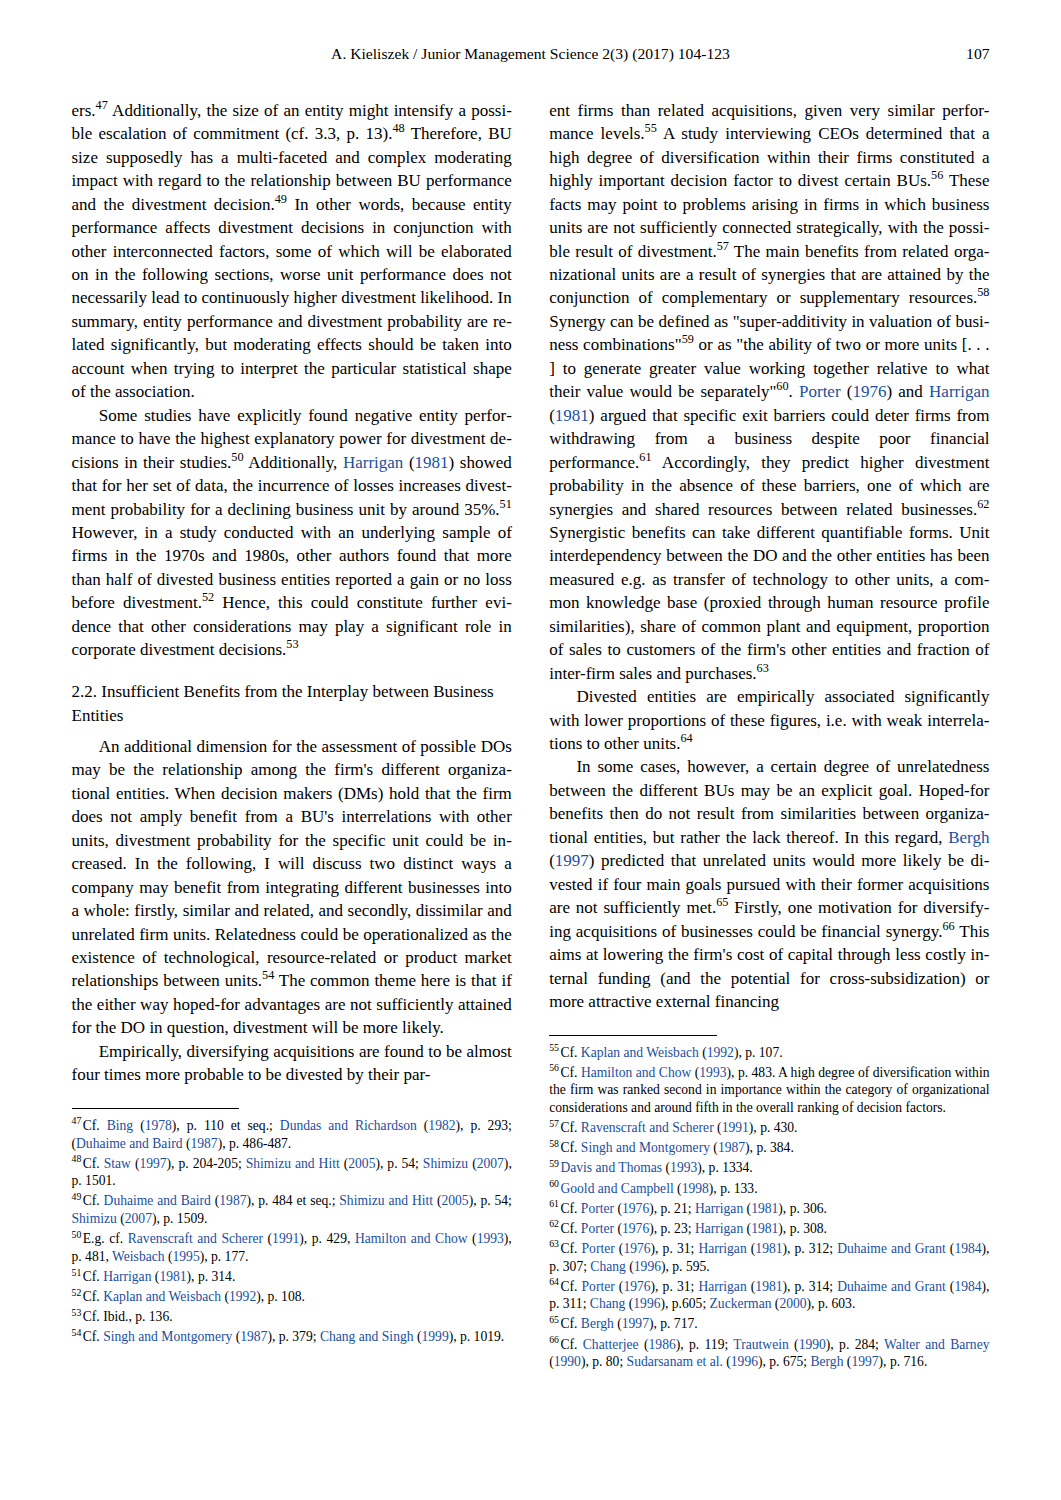A. Kieliszek / Junior Management Science 2(3) (2017) 104-123 107
ers.47 Additionally, the size of an entity might intensify a possible escalation of commitment (cf. 3.3, p. 13).48 Therefore, BU size supposedly has a multi-faceted and complex moderating impact with regard to the relationship between BU performance and the divestment decision.49 In other words, because entity performance affects divestment decisions in conjunction with other interconnected factors, some of which will be elaborated on in the following sections, worse unit performance does not necessarily lead to continuously higher divestment likelihood. In summary, entity performance and divestment probability are related significantly, but moderating effects should be taken into account when trying to interpret the particular statistical shape of the association.
Some studies have explicitly found negative entity performance to have the highest explanatory power for divestment decisions in their studies.50 Additionally, Harrigan (1981) showed that for her set of data, the incurrence of losses increases divestment probability for a declining business unit by around 35%.51 However, in a study conducted with an underlying sample of firms in the 1970s and 1980s, other authors found that more than half of divested business entities reported a gain or no loss before divestment.52 Hence, this could constitute further evidence that other considerations may play a significant role in corporate divestment decisions.53
2.2. Insufficient Benefits from the Interplay between Business Entities
An additional dimension for the assessment of possible DOs may be the relationship among the firm's different organizational entities. When decision makers (DMs) hold that the firm does not amply benefit from a BU's interrelations with other units, divestment probability for the specific unit could be increased. In the following, I will discuss two distinct ways a company may benefit from integrating different businesses into a whole: firstly, similar and related, and secondly, dissimilar and unrelated firm units. Relatedness could be operationalized as the existence of technological, resource-related or product market relationships between units.54 The common theme here is that if the either way hoped-for advantages are not sufficiently attained for the DO in question, divestment will be more likely.
Empirically, diversifying acquisitions are found to be almost four times more probable to be divested by their par-
47Cf. Bing (1978), p. 110 et seq.; Dundas and Richardson (1982), p. 293; (Duhaime and Baird (1987), p. 486-487.
48Cf. Staw (1997), p. 204-205; Shimizu and Hitt (2005), p. 54; Shimizu (2007), p. 1501.
49Cf. Duhaime and Baird (1987), p. 484 et seq.; Shimizu and Hitt (2005), p. 54; Shimizu (2007), p. 1509.
50E.g. cf. Ravenscraft and Scherer (1991), p. 429, Hamilton and Chow (1993), p. 481, Weisbach (1995), p. 177.
51Cf. Harrigan (1981), p. 314.
52Cf. Kaplan and Weisbach (1992), p. 108.
53Cf. Ibid., p. 136.
54Cf. Singh and Montgomery (1987), p. 379; Chang and Singh (1999), p. 1019.
ent firms than related acquisitions, given very similar performance levels.55 A study interviewing CEOs determined that a high degree of diversification within their firms constituted a highly important decision factor to divest certain BUs.56 These facts may point to problems arising in firms in which business units are not sufficiently connected strategically, with the possible result of divestment.57 The main benefits from related organizational units are a result of synergies that are attained by the conjunction of complementary or supplementary resources.58 Synergy can be defined as "super-additivity in valuation of business combinations"59 or as "the ability of two or more units [. . . ] to generate greater value working together relative to what their value would be separately"60. Porter (1976) and Harrigan (1981) argued that specific exit barriers could deter firms from withdrawing from a business despite poor financial performance.61 Accordingly, they predict higher divestment probability in the absence of these barriers, one of which are synergies and shared resources between related businesses.62 Synergistic benefits can take different quantifiable forms. Unit interdependency between the DO and the other entities has been measured e.g. as transfer of technology to other units, a common knowledge base (proxied through human resource profile similarities), share of common plant and equipment, proportion of sales to customers of the firm's other entities and fraction of inter-firm sales and purchases.63
Divested entities are empirically associated significantly with lower proportions of these figures, i.e. with weak interrelations to other units.64
In some cases, however, a certain degree of unrelatedness between the different BUs may be an explicit goal. Hoped-for benefits then do not result from similarities between organizational entities, but rather the lack thereof. In this regard, Bergh (1997) predicted that unrelated units would more likely be divested if four main goals pursued with their former acquisitions are not sufficiently met.65 Firstly, one motivation for diversifying acquisitions of businesses could be financial synergy.66 This aims at lowering the firm's cost of capital through less costly internal funding (and the potential for cross-subsidization) or more attractive external financing
55Cf. Kaplan and Weisbach (1992), p. 107.
56Cf. Hamilton and Chow (1993), p. 483. A high degree of diversification within the firm was ranked second in importance within the category of organizational considerations and around fifth in the overall ranking of decision factors.
57Cf. Ravenscraft and Scherer (1991), p. 430.
58Cf. Singh and Montgomery (1987), p. 384.
59Davis and Thomas (1993), p. 1334.
60Goold and Campbell (1998), p. 133.
61Cf. Porter (1976), p. 21; Harrigan (1981), p. 306.
62Cf. Porter (1976), p. 23; Harrigan (1981), p. 308.
63Cf. Porter (1976), p. 31; Harrigan (1981), p. 312; Duhaime and Grant (1984), p. 307; Chang (1996), p. 595.
64Cf. Porter (1976), p. 31; Harrigan (1981), p. 314; Duhaime and Grant (1984), p. 311; Chang (1996), p.605; Zuckerman (2000), p. 603.
65Cf. Bergh (1997), p. 717.
66Cf. Chatterjee (1986), p. 119; Trautwein (1990), p. 284; Walter and Barney (1990), p. 80; Sudarsanam et al. (1996), p. 675; Bergh (1997), p. 716.